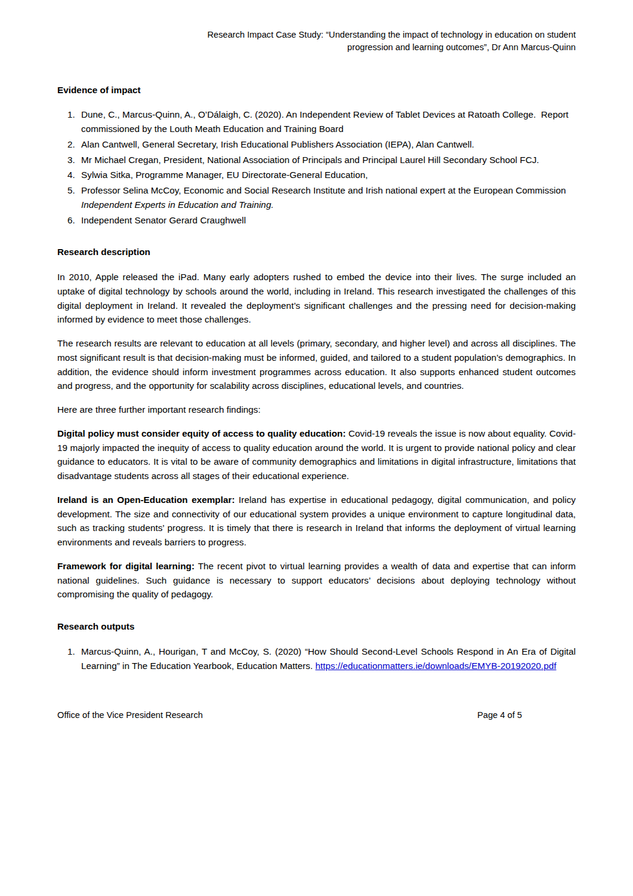Research Impact Case Study: “Understanding the impact of technology in education on student
progression and learning outcomes”, Dr Ann Marcus-Quinn
Evidence of impact
Dune, C., Marcus-Quinn, A., O’Dálaigh, C. (2020). An Independent Review of Tablet Devices at Ratoath College. Report commissioned by the Louth Meath Education and Training Board
Alan Cantwell, General Secretary, Irish Educational Publishers Association (IEPA), Alan Cantwell.
Mr Michael Cregan, President, National Association of Principals and Principal Laurel Hill Secondary School FCJ.
Sylwia Sitka, Programme Manager, EU Directorate-General Education,
Professor Selina McCoy, Economic and Social Research Institute and Irish national expert at the European Commission Independent Experts in Education and Training.
Independent Senator Gerard Craughwell
Research description
In 2010, Apple released the iPad. Many early adopters rushed to embed the device into their lives. The surge included an uptake of digital technology by schools around the world, including in Ireland. This research investigated the challenges of this digital deployment in Ireland. It revealed the deployment’s significant challenges and the pressing need for decision-making informed by evidence to meet those challenges.
The research results are relevant to education at all levels (primary, secondary, and higher level) and across all disciplines. The most significant result is that decision-making must be informed, guided, and tailored to a student population’s demographics. In addition, the evidence should inform investment programmes across education. It also supports enhanced student outcomes and progress, and the opportunity for scalability across disciplines, educational levels, and countries.
Here are three further important research findings:
Digital policy must consider equity of access to quality education: Covid-19 reveals the issue is now about equality. Covid-19 majorly impacted the inequity of access to quality education around the world. It is urgent to provide national policy and clear guidance to educators. It is vital to be aware of community demographics and limitations in digital infrastructure, limitations that disadvantage students across all stages of their educational experience.
Ireland is an Open-Education exemplar: Ireland has expertise in educational pedagogy, digital communication, and policy development. The size and connectivity of our educational system provides a unique environment to capture longitudinal data, such as tracking students’ progress. It is timely that there is research in Ireland that informs the deployment of virtual learning environments and reveals barriers to progress.
Framework for digital learning: The recent pivot to virtual learning provides a wealth of data and expertise that can inform national guidelines. Such guidance is necessary to support educators’ decisions about deploying technology without compromising the quality of pedagogy.
Research outputs
Marcus-Quinn, A., Hourigan, T and McCoy, S. (2020) “How Should Second-Level Schools Respond in An Era of Digital Learning” in The Education Yearbook, Education Matters. https://educationmatters.ie/downloads/EMYB-20192020.pdf
Office of the Vice President Research
Page 4 of 5